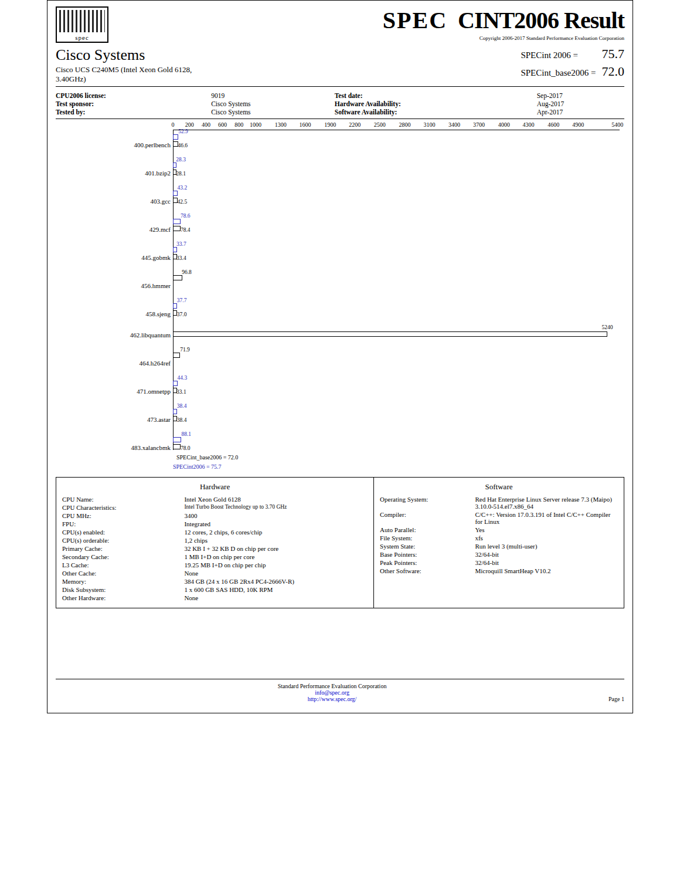spec
SPEC CINT2006 Result
Copyright 2006-2017 Standard Performance Evaluation Corporation
Cisco Systems
Cisco UCS C240M5 (Intel Xeon Gold 6128,
3.40GHz)
| SPECint 2006 = | 75.7 |
| SPECint_base2006 = | 72.0 |
| CPU2006 license: | 9019 | Test date: | Sep-2017 |
| Test sponsor: | Cisco Systems | Hardware Availability: | Aug-2017 |
| Tested by: | Cisco Systems | Software Availability: | Apr-2017 |
0 200 400 600 800 1000 1300 1600 1900 2200 2500 2800 3100 3400 3700 4000 4300 4600 4900 5400
400.perlbench
401.bzip2
403.gcc
429.mcf
445.gobmk
456.hmmer
458.sjeng
462.libquantum
464.h264ref
471.omnetpp
473.astar
483.xalancbmk
52.9
46.6
28.3
28.1
43.2
42.5
78.6
78.4
33.7
33.4
96.8
37.7
37.0
5240
71.9
44.3
33.1
38.4
38.4
88.1
78.0
SPECint_base2006 = 72.0
SPECint2006 = 75.7
Hardware
| CPU Name: | Intel Xeon Gold 6128 |
| CPU Characteristics: | Intel Turbo Boost Technology up to 3.70 GHz |
| CPU MHz: | 3400 |
| FPU: | Integrated |
| CPU(s) enabled: | 12 cores, 2 chips, 6 cores/chip |
| CPU(s) orderable: | 1,2 chips |
| Primary Cache: | 32 KB I + 32 KB D on chip per core |
| Secondary Cache: | 1 MB I+D on chip per core |
| L3 Cache: | 19.25 MB I+D on chip per chip |
| Other Cache: | None |
| Memory: | 384 GB (24 x 16 GB 2Rx4 PC4-2666V-R) |
| Disk Subsystem: | 1 x 600 GB SAS HDD, 10K RPM |
| Other Hardware: | None |
Software
| Operating System: | Red Hat Enterprise Linux Server release 7.3 (Maipo) 3.10.0-514.el7.x86_64 |
| Compiler: | C/C++: Version 17.0.3.191 of Intel C/C++ Compiler for Linux |
| Auto Parallel: | Yes |
| File System: | xfs |
| System State: | Run level 3 (multi-user) |
| Base Pointers: | 32/64-bit |
| Peak Pointers: | 32/64-bit |
| Other Software: | Microquill SmartHeap V10.2 |
Standard Performance Evaluation Corporation
info@spec.org
http://www.spec.org/
Page 1